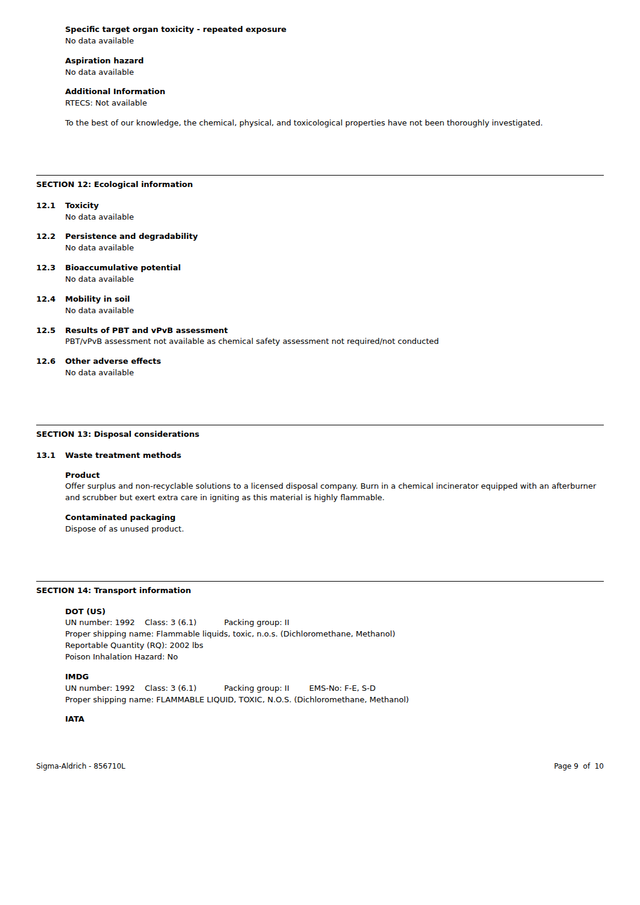Specific target organ toxicity - repeated exposure
No data available
Aspiration hazard
No data available
Additional Information
RTECS: Not available
To the best of our knowledge, the chemical, physical, and toxicological properties have not been thoroughly investigated.
SECTION 12: Ecological information
12.1
Toxicity
No data available
12.2
Persistence and degradability
No data available
12.3
Bioaccumulative potential
No data available
12.4
Mobility in soil
No data available
12.5
Results of PBT and vPvB assessment
PBT/vPvB assessment not available as chemical safety assessment not required/not conducted
12.6
Other adverse effects
No data available
SECTION 13: Disposal considerations
13.1
Waste treatment methods
Product
Offer surplus and non-recyclable solutions to a licensed disposal company. Burn in a chemical incinerator equipped with an afterburner and scrubber but exert extra care in igniting as this material is highly flammable.
Contaminated packaging
Dispose of as unused product.
SECTION 14: Transport information
DOT (US)
UN number: 1992 Class: 3 (6.1) Packing group: II
Proper shipping name: Flammable liquids, toxic, n.o.s. (Dichloromethane, Methanol)
Reportable Quantity (RQ): 2002 lbs
Poison Inhalation Hazard: No
IMDG
UN number: 1992 Class: 3 (6.1) Packing group: II EMS-No: F-E, S-D
Proper shipping name: FLAMMABLE LIQUID, TOXIC, N.O.S. (Dichloromethane, Methanol)
IATA
Sigma-Aldrich - 856710L
Page 9 of 10